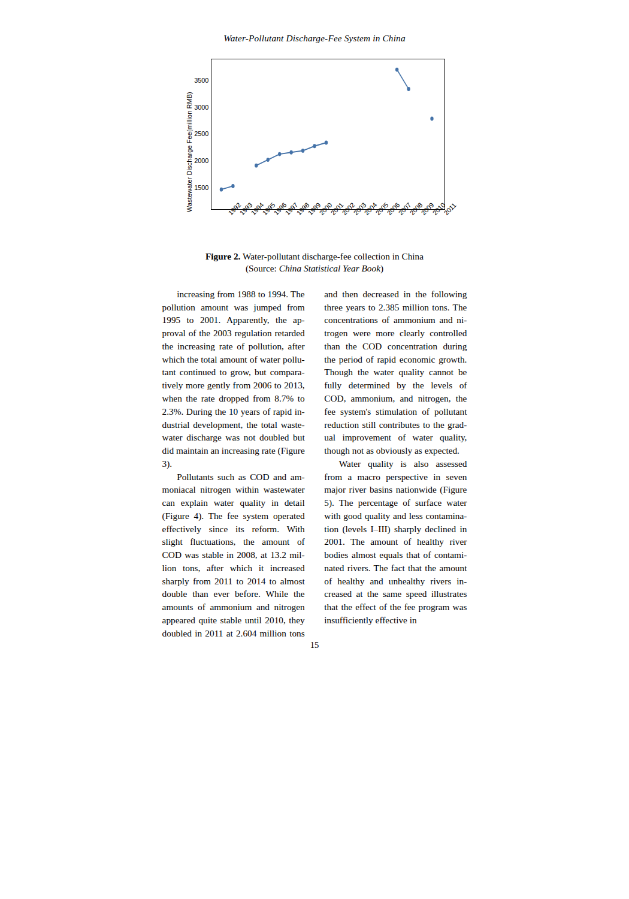Water-Pollutant Discharge-Fee System in China
Wastewater Discharge Fee(million RMB)
3500
3000
2500
2000
1500
1992 1993 1994 1995 1996 1997 1998 1999 2000 2001 2002 2003 2004 2005 2006 2007 2008 2009 2010 2011
Figure 2. Water-pollutant discharge-fee collection in China
(Source: China Statistical Year Book)
increasing from 1988 to 1994. The pollution amount was jumped from 1995 to 2001. Apparently, the approval of the 2003 regulation retarded the increasing rate of pollution, after which the total amount of water pollutant continued to grow, but comparatively more gently from 2006 to 2013, when the rate dropped from 8.7% to 2.3%. During the 10 years of rapid industrial development, the total wastewater discharge was not doubled but did maintain an increasing rate (Figure 3).
Pollutants such as COD and ammoniacal nitrogen within wastewater can explain water quality in detail (Figure 4). The fee system operated effectively since its reform. With slight fluctuations, the amount of COD was stable in 2008, at 13.2 million tons, after which it increased sharply from 2011 to 2014 to almost double than ever before. While the amounts of ammonium and nitrogen appeared quite stable until 2010, they doubled in 2011 at 2.604 million tons and then decreased in the following three years to 2.385 million tons. The concentrations of ammonium and nitrogen were more clearly controlled than the COD concentration during the period of rapid economic growth. Though the water quality cannot be fully determined by the levels of COD, ammonium, and nitrogen, the fee system's stimulation of pollutant reduction still contributes to the gradual improvement of water quality, though not as obviously as expected.
Water quality is also assessed from a macro perspective in seven major river basins nationwide (Figure 5). The percentage of surface water with good quality and less contamination (levels I–III) sharply declined in 2001. The amount of healthy river bodies almost equals that of contaminated rivers. The fact that the amount of healthy and unhealthy rivers increased at the same speed illustrates that the effect of the fee program was insufficiently effective in
15